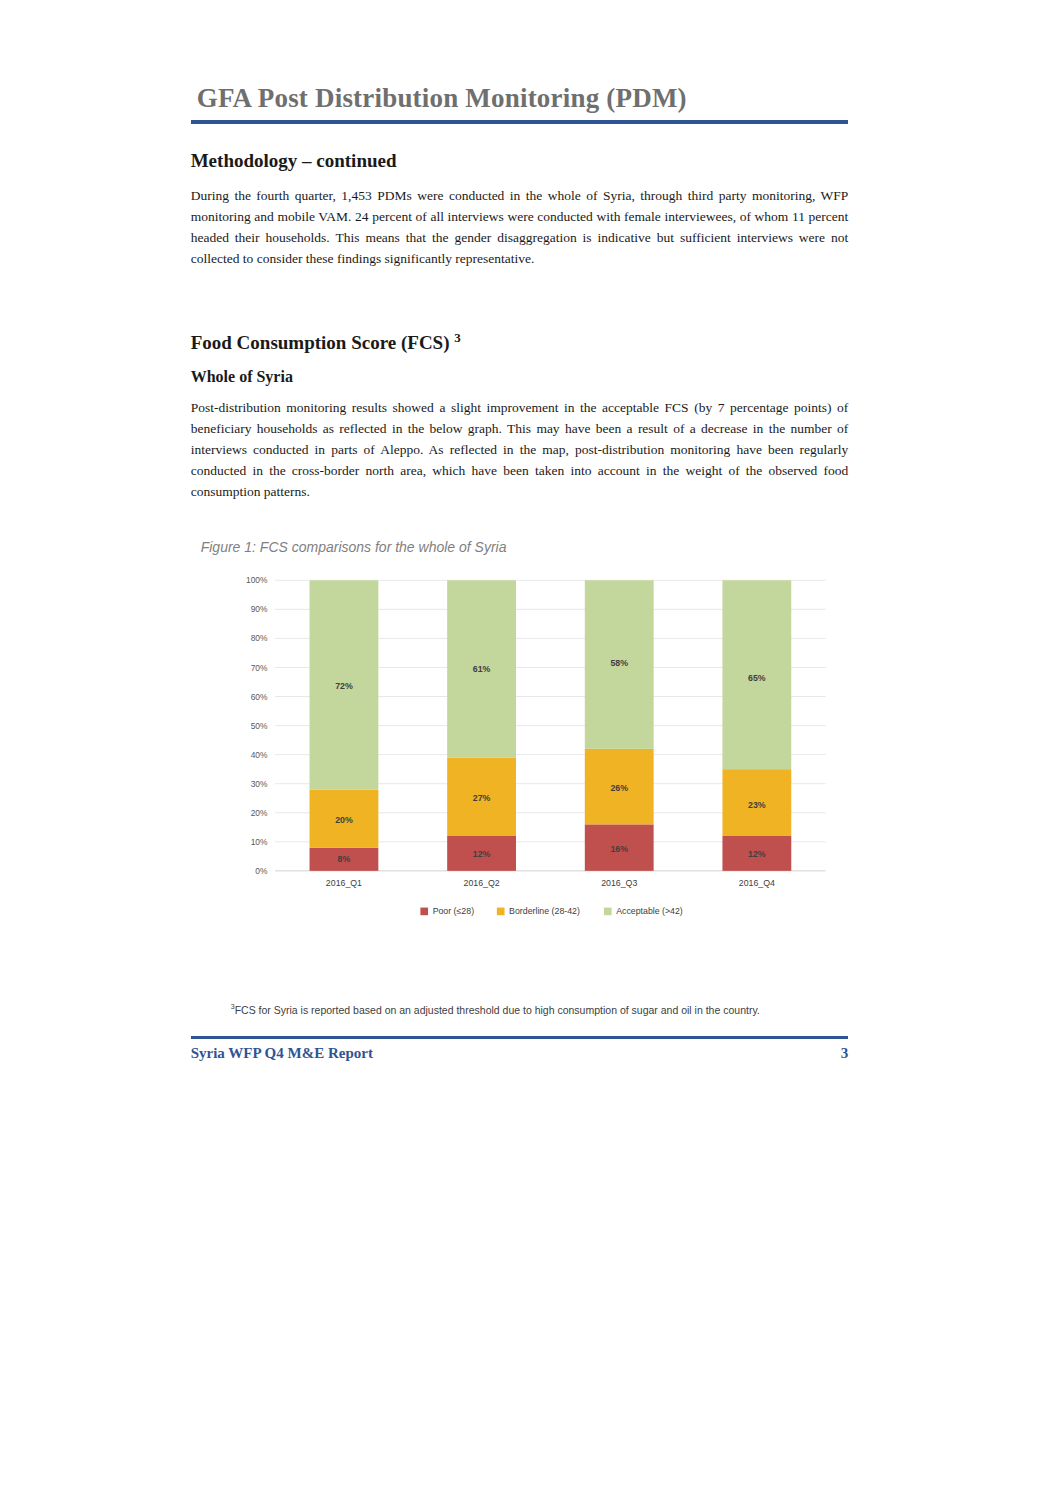GFA Post Distribution Monitoring (PDM)
Methodology – continued
During the fourth quarter, 1,453 PDMs were conducted in the whole of Syria, through third party monitoring, WFP monitoring and mobile VAM. 24 percent of all interviews were conducted with female interviewees, of whom 11 percent headed their households. This means that the gender disaggregation is indicative but sufficient interviews were not collected to consider these findings significantly representative.
Food Consumption Score (FCS) 3
Whole of Syria
Post-distribution monitoring results showed a slight improvement in the acceptable FCS (by 7 percentage points) of beneficiary households as reflected in the below graph. This may have been a result of a decrease in the number of interviews conducted in parts of Aleppo. As reflected in the map, post-distribution monitoring have been regularly conducted in the cross-border north area, which have been taken into account in the weight of the observed food consumption patterns.
Figure 1: FCS comparisons for the whole of Syria
100% 90% 80% 70% 60% 50% 40% 30% 20% 10% 0% 8% 20% 72% 12% 27% 61% 16% 26% 58% 12% 23% 65% 2016_Q1 2016_Q2 2016_Q3 2016_Q4 Poor (≤28) Borderline (28-42) Acceptable (>42)
3FCS for Syria is reported based on an adjusted threshold due to high consumption of sugar and oil in the country.
Syria WFP Q4 M&E Report
3